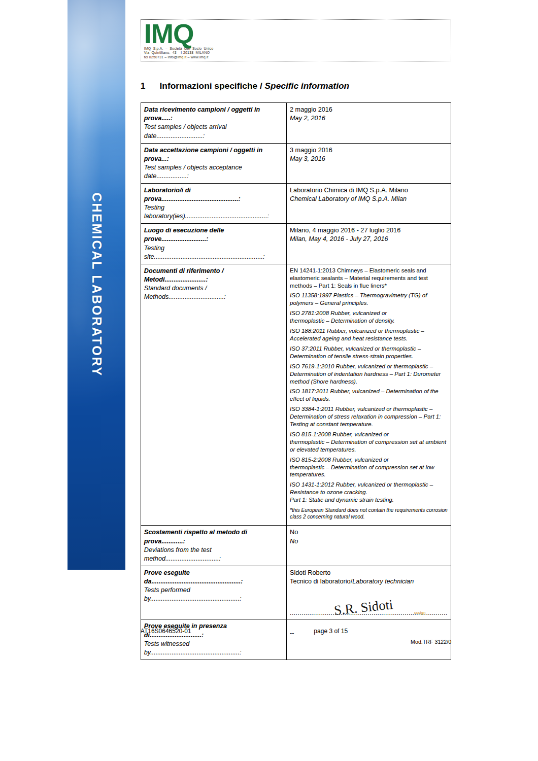CHEMICAL LABORATORY
IMQ
IMQ S.p.A. – Società con Socio Unico
Via Quintiliano, 43 I-20138 MILANO
tel 0250731 – info@imq.it – www.imq.it
1 Informazioni specifiche / Specific information
| Data ricevimento campioni / oggetti in prova .....: Test samples / objects arrival date ..........................: | 2 maggio 2016 May 2, 2016 |
| Data accettazione campioni / oggetti in prova ...: Test samples / objects acceptance date .................: | 3 maggio 2016 May 3, 2016 |
| Laboratorio/i di prova ...........................................: Testing laboratory(ies) ..............................................: | Laboratorio Chimica di IMQ S.p.A. Milano Chemical Laboratory of IMQ S.p.A. Milan |
| Luogo di esecuzione delle prove .........................: Testing site .............................................................: | Milano, 4 maggio 2016 - 27 luglio 2016 Milan, May 4, 2016 - July 27, 2016 |
| Documenti di riferimento / Metodi .......................: Standard documents / Methods ...............................: | EN 14241-1:2013 Chimneys – Elastomeric seals and elastomeric sealants – Material requirements and test methods – Part 1: Seals in flue liners* ISO 11358:1997 Plastics – Thermogravimetry (TG) of polymers – General principles. ISO 2781:2008 Rubber, vulcanized or thermoplastic – Determination of density. ISO 188:2011 Rubber, vulcanized or thermoplastic – Accelerated ageing and heat resistance tests. ISO 37:2011 Rubber, vulcanized or thermoplastic – Determination of tensile stress-strain properties. ISO 7619-1:2010 Rubber, vulcanized or thermoplastic – Determination of indentation hardness – Part 1: Durometer method (Shore hardness). ISO 1817:2011 Rubber, vulcanized – Determination of the effect of liquids. ISO 3384-1:2011 Rubber, vulcanized or thermoplastic – Determination of stress relaxation in compression – Part 1: Testing at constant temperature. ISO 815-1:2008 Rubber, vulcanized or thermoplastic – Determination of compression set at ambient or elevated temperatures. ISO 815-2:2008 Rubber, vulcanized or thermoplastic – Determination of compression set at low temperatures. ISO 1431-1:2012 Rubber, vulcanized or thermoplastic – Resistance to ozone cracking. Part 1: Static and dynamic strain testing. *this European Standard does not contain the requirements corrosion class 2 concerning natural wood. |
| Scostamenti rispetto al metodo di prova ............: Deviations from the test method ..............................: | No No |
| Prove eseguite da ..................................................: Tests performed by ..................................................: | Sidoti Roberto Tecnico di laboratorio/ Laboratory technician S.R. Sidoti ccsign ................................................................................................. |
| Prove eseguite in presenza di .............................: Tests witnessed by ..................................................: | -- |
AT16S0646520-01
page 3 of 15
Mod.TRF 3122/0